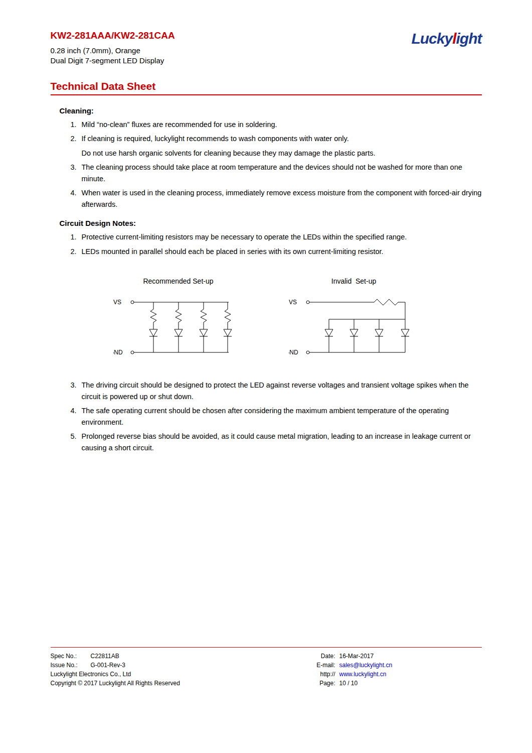KW2-281AAA/KW2-281CAA
0.28 inch (7.0mm), Orange
Dual Digit 7-segment LED Display
Lucky light
Technical Data Sheet
Cleaning:
1. Mild “no-clean” fluxes are recommended for use in soldering.
2. If cleaning is required, luckylight recommends to wash components with water only.
Do not use harsh organic solvents for cleaning because they may damage the plastic parts.
3. The cleaning process should take place at room temperature and the devices should not be washed for more than one minute.
4. When water is used in the cleaning process, immediately remove excess moisture from the component with forced-air drying afterwards.
Circuit Design Notes:
1. Protective current-limiting resistors may be necessary to operate the LEDs within the specified range.
2. LEDs mounted in parallel should each be placed in series with its own current-limiting resistor.
Recommended Set-up
VS GND
Invalid Set-up
VS GND
3. The driving circuit should be designed to protect the LED against reverse voltages and transient voltage spikes when the circuit is powered up or shut down.
4. The safe operating current should be chosen after considering the maximum ambient temperature of the operating environment.
5. Prolonged reverse bias should be avoided, as it could cause metal migration, leading to an increase in leakage current or causing a short circuit.
| Spec No.: C22811AB | Date: 16-Mar-2017 |
| Issue No.: G-001-Rev-3 | E-mail: sales@luckylight.cn |
| Luckylight Electronics Co., Ltd | http:// www.luckylight.cn |
| Copyright © 2017 Luckylight All Rights Reserved | Page: 10 / 10 |